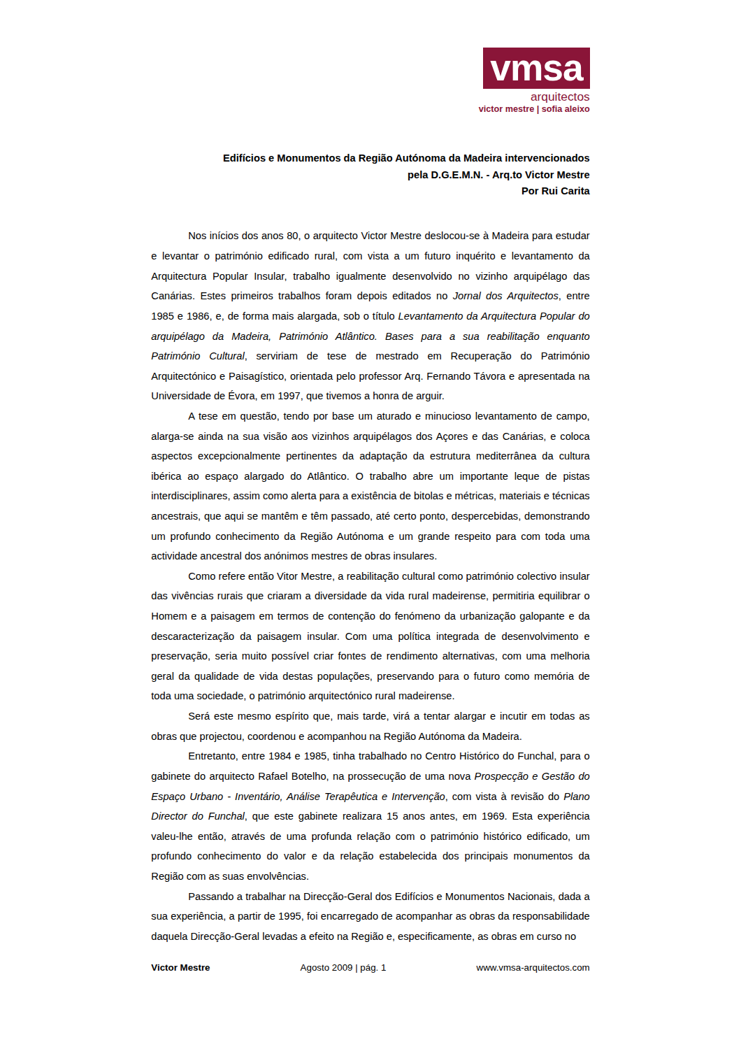vmsa
arquitectos
victor mestre | sofia aleixo
Edifícios e Monumentos da Região Autónoma da Madeira intervencionados
pela D.G.E.M.N. - Arq.to Victor Mestre
Por Rui Carita
Nos inícios dos anos 80, o arquitecto Victor Mestre deslocou-se à Madeira para estudar e levantar o património edificado rural, com vista a um futuro inquérito e levantamento da Arquitectura Popular Insular, trabalho igualmente desenvolvido no vizinho arquipélago das Canárias. Estes primeiros trabalhos foram depois editados no Jornal dos Arquitectos, entre 1985 e 1986, e, de forma mais alargada, sob o título Levantamento da Arquitectura Popular do arquipélago da Madeira, Património Atlântico. Bases para a sua reabilitação enquanto Património Cultural, serviriam de tese de mestrado em Recuperação do Património Arquitectónico e Paisagístico, orientada pelo professor Arq. Fernando Távora e apresentada na Universidade de Évora, em 1997, que tivemos a honra de arguir.
A tese em questão, tendo por base um aturado e minucioso levantamento de campo, alarga-se ainda na sua visão aos vizinhos arquipélagos dos Açores e das Canárias, e coloca aspectos excepcionalmente pertinentes da adaptação da estrutura mediterrânea da cultura ibérica ao espaço alargado do Atlântico. O trabalho abre um importante leque de pistas interdisciplinares, assim como alerta para a existência de bitolas e métricas, materiais e técnicas ancestrais, que aqui se mantêm e têm passado, até certo ponto, despercebidas, demonstrando um profundo conhecimento da Região Autónoma e um grande respeito para com toda uma actividade ancestral dos anónimos mestres de obras insulares.
Como refere então Vitor Mestre, a reabilitação cultural como património colectivo insular das vivências rurais que criaram a diversidade da vida rural madeirense, permitiria equilibrar o Homem e a paisagem em termos de contenção do fenómeno da urbanização galopante e da descaracterização da paisagem insular. Com uma política integrada de desenvolvimento e preservação, seria muito possível criar fontes de rendimento alternativas, com uma melhoria geral da qualidade de vida destas populações, preservando para o futuro como memória de toda uma sociedade, o património arquitectónico rural madeirense.
Será este mesmo espírito que, mais tarde, virá a tentar alargar e incutir em todas as obras que projectou, coordenou e acompanhou na Região Autónoma da Madeira.
Entretanto, entre 1984 e 1985, tinha trabalhado no Centro Histórico do Funchal, para o gabinete do arquitecto Rafael Botelho, na prossecução de uma nova Prospecção e Gestão do Espaço Urbano - Inventário, Análise Terapêutica e Intervenção, com vista à revisão do Plano Director do Funchal, que este gabinete realizara 15 anos antes, em 1969. Esta experiência valeu-lhe então, através de uma profunda relação com o património histórico edificado, um profundo conhecimento do valor e da relação estabelecida dos principais monumentos da Região com as suas envolvências.
Passando a trabalhar na Direcção-Geral dos Edifícios e Monumentos Nacionais, dada a sua experiência, a partir de 1995, foi encarregado de acompanhar as obras da responsabilidade daquela Direcção-Geral levadas a efeito na Região e, especificamente, as obras em curso no
Victor Mestre
Agosto 2009 | pág. 1
www.vmsa-arquitectos.com